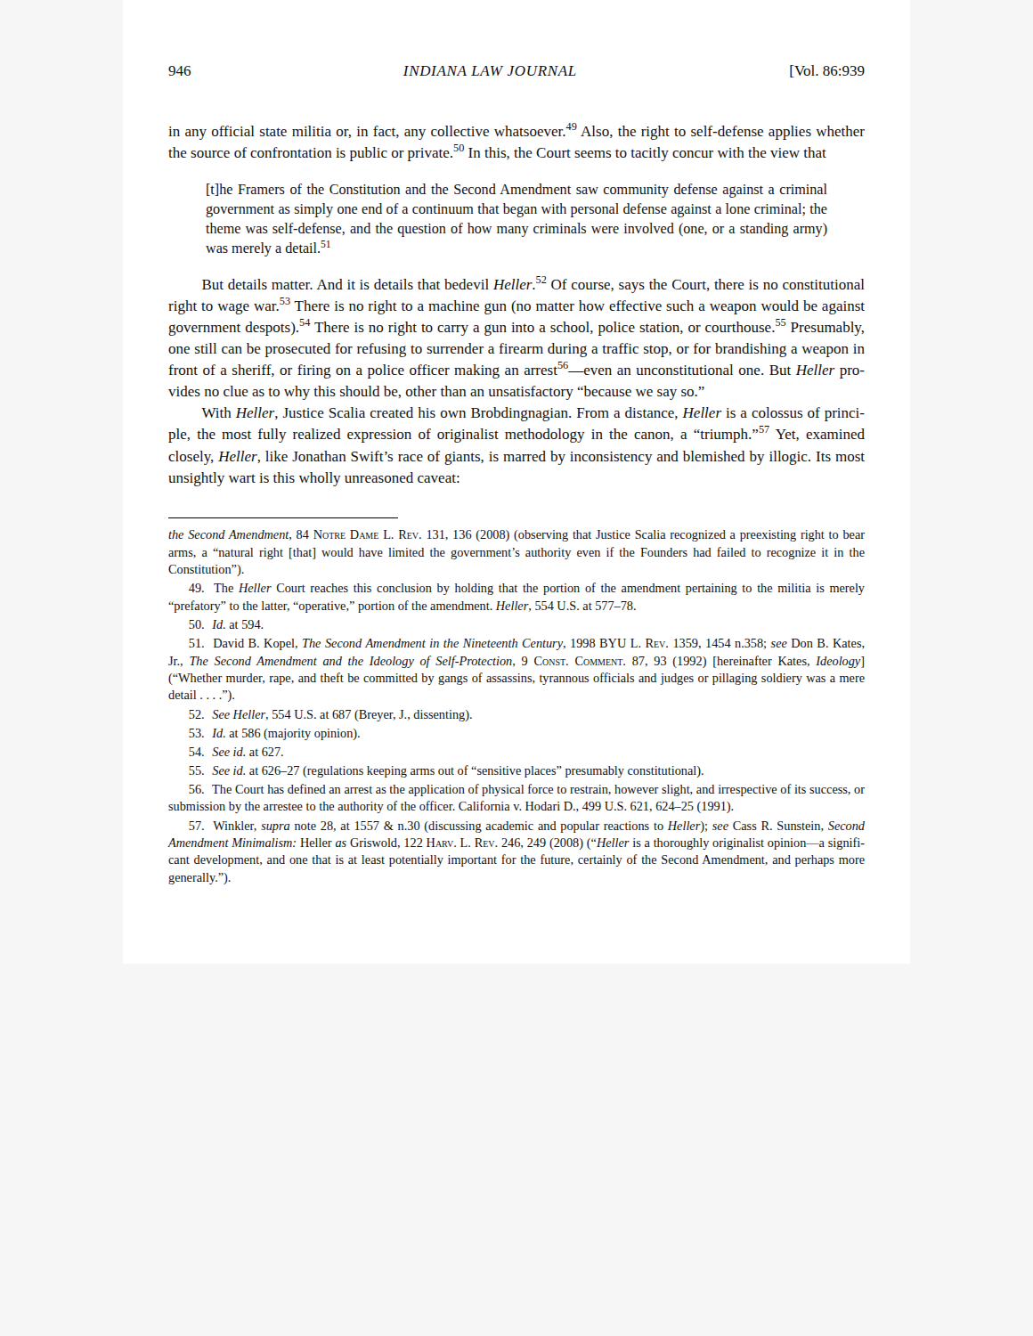946 Indiana Law Journal [Vol. 86:939
in any official state militia or, in fact, any collective whatsoever.49 Also, the right to self-defense applies whether the source of confrontation is public or private.50 In this, the Court seems to tacitly concur with the view that
[t]he Framers of the Constitution and the Second Amendment saw community defense against a criminal government as simply one end of a continuum that began with personal defense against a lone criminal; the theme was self-defense, and the question of how many criminals were involved (one, or a standing army) was merely a detail.51
But details matter. And it is details that bedevil Heller.52 Of course, says the Court, there is no constitutional right to wage war.53 There is no right to a machine gun (no matter how effective such a weapon would be against government despots).54 There is no right to carry a gun into a school, police station, or courthouse.55 Presumably, one still can be prosecuted for refusing to surrender a firearm during a traffic stop, or for brandishing a weapon in front of a sheriff, or firing on a police officer making an arrest56―even an unconstitutional one. But Heller provides no clue as to why this should be, other than an unsatisfactory “because we say so.”
With Heller, Justice Scalia created his own Brobdingnagian. From a distance, Heller is a colossus of principle, the most fully realized expression of originalist methodology in the canon, a “triumph.”57 Yet, examined closely, Heller, like Jonathan Swift’s race of giants, is marred by inconsistency and blemished by illogic. Its most unsightly wart is this wholly unreasoned caveat:
the Second Amendment, 84 Notre Dame L. Rev. 131, 136 (2008) (observing that Justice Scalia recognized a preexisting right to bear arms, a “natural right [that] would have limited the government’s authority even if the Founders had failed to recognize it in the Constitution”).
49. The Heller Court reaches this conclusion by holding that the portion of the amendment pertaining to the militia is merely “prefatory” to the latter, “operative,” portion of the amendment. Heller, 554 U.S. at 577–78.
50. Id. at 594.
51. David B. Kopel, The Second Amendment in the Nineteenth Century, 1998 BYU L. Rev. 1359, 1454 n.358; see Don B. Kates, Jr., The Second Amendment and the Ideology of Self-Protection, 9 Const. Comment. 87, 93 (1992) [hereinafter Kates, Ideology] (“Whether murder, rape, and theft be committed by gangs of assassins, tyrannous officials and judges or pillaging soldiery was a mere detail . . . .”).
52. See Heller, 554 U.S. at 687 (Breyer, J., dissenting).
53. Id. at 586 (majority opinion).
54. See id. at 627.
55. See id. at 626–27 (regulations keeping arms out of “sensitive places” presumably constitutional).
56. The Court has defined an arrest as the application of physical force to restrain, however slight, and irrespective of its success, or submission by the arrestee to the authority of the officer. California v. Hodari D., 499 U.S. 621, 624–25 (1991).
57. Winkler, supra note 28, at 1557 & n.30 (discussing academic and popular reactions to Heller); see Cass R. Sunstein, Second Amendment Minimalism: Heller as Griswold, 122 Harv. L. Rev. 246, 249 (2008) (“Heller is a thoroughly originalist opinion—a significant development, and one that is at least potentially important for the future, certainly of the Second Amendment, and perhaps more generally.”).